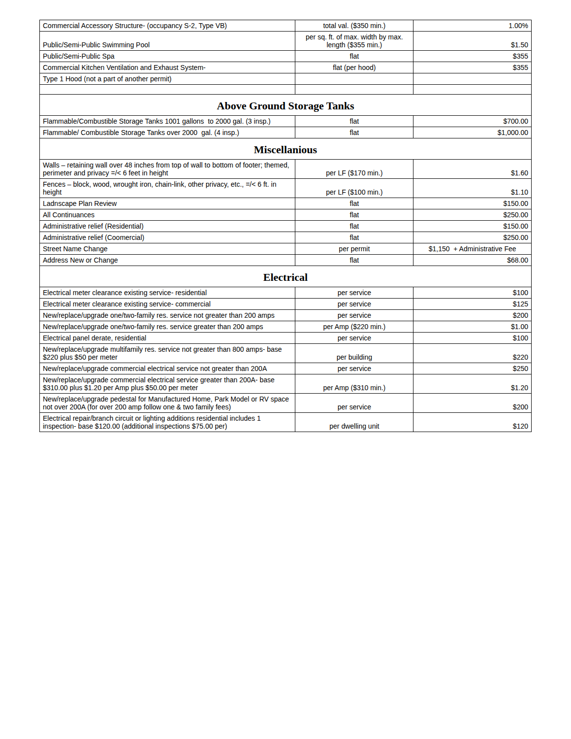| Commercial Accessory Structure- (occupancy S-2, Type VB) | total val. ($350 min.) | 1.00% |
| Public/Semi-Public Swimming Pool | per sq. ft. of max. width by max. length ($355 min.) | $1.50 |
| Public/Semi-Public Spa | flat | $355 |
| Commercial Kitchen Ventilation and Exhaust System- | flat (per hood) | $355 |
| Type 1 Hood (not a part of another permit) | | |
| Above Ground Storage Tanks |
| Flammable/Combustible Storage Tanks 1001 gallons to 2000 gal. (3 insp.) | flat | $700.00 |
| Flammable/ Combustible Storage Tanks over 2000 gal. (4 insp.) | flat | $1,000.00 |
| Miscellanious |
| Walls – retaining wall over 48 inches from top of wall to bottom of footer; themed, perimeter and privacy =/< 6 feet in height | per LF ($170 min.) | $1.60 |
| Fences – block, wood, wrought iron, chain-link, other privacy, etc., =/< 6 ft. in height | per LF ($100 min.) | $1.10 |
| Ladnscape Plan Review | flat | $150.00 |
| All Continuances | flat | $250.00 |
| Administrative relief (Residential) | flat | $150.00 |
| Administrative relief (Coomercial) | flat | $250.00 |
| Street Name Change | per permit | $1,150 + Administrative Fee |
| Address New or Change | flat | $68.00 |
| Electrical |
| Electrical meter clearance existing service- residential | per service | $100 |
| Electrical meter clearance existing service- commercial | per service | $125 |
| New/replace/upgrade one/two-family res. service not greater than 200 amps | per service | $200 |
| New/replace/upgrade one/two-family res. service greater than 200 amps | per Amp ($220 min.) | $1.00 |
| Electrical panel derate, residential | per service | $100 |
| New/replace/upgrade multifamily res. service not greater than 800 amps- base $220 plus $50 per meter | per building | $220 |
| New/replace/upgrade commercial electrical service not greater than 200A | per service | $250 |
| New/replace/upgrade commercial electrical service greater than 200A- base $310.00 plus $1.20 per Amp plus $50.00 per meter | per Amp ($310 min.) | $1.20 |
| New/replace/upgrade pedestal for Manufactured Home, Park Model or RV space not over 200A (for over 200 amp follow one & two family fees) | per service | $200 |
| Electrical repair/branch circuit or lighting additions residential includes 1 inspection- base $120.00 (additional inspections $75.00 per) | per dwelling unit | $120 |